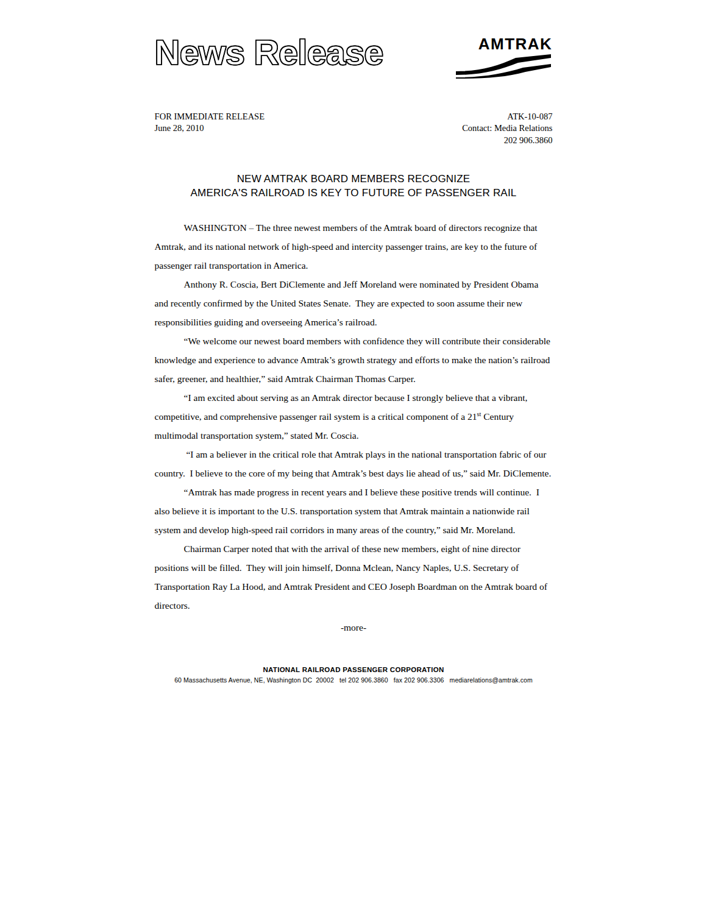News Release
AMTRAK
FOR IMMEDIATE RELEASE
June 28, 2010
ATK-10-087
Contact: Media Relations
202 906.3860
NEW AMTRAK BOARD MEMBERS RECOGNIZE
AMERICA'S RAILROAD IS KEY TO FUTURE OF PASSENGER RAIL
WASHINGTON – The three newest members of the Amtrak board of directors recognize that Amtrak, and its national network of high-speed and intercity passenger trains, are key to the future of passenger rail transportation in America.
Anthony R. Coscia, Bert DiClemente and Jeff Moreland were nominated by President Obama and recently confirmed by the United States Senate. They are expected to soon assume their new responsibilities guiding and overseeing America’s railroad.
“We welcome our newest board members with confidence they will contribute their considerable knowledge and experience to advance Amtrak’s growth strategy and efforts to make the nation’s railroad safer, greener, and healthier,” said Amtrak Chairman Thomas Carper.
“I am excited about serving as an Amtrak director because I strongly believe that a vibrant, competitive, and comprehensive passenger rail system is a critical component of a 21st Century multimodal transportation system,” stated Mr. Coscia.
“I am a believer in the critical role that Amtrak plays in the national transportation fabric of our country. I believe to the core of my being that Amtrak’s best days lie ahead of us,” said Mr. DiClemente.
“Amtrak has made progress in recent years and I believe these positive trends will continue. I also believe it is important to the U.S. transportation system that Amtrak maintain a nationwide rail system and develop high-speed rail corridors in many areas of the country,” said Mr. Moreland.
Chairman Carper noted that with the arrival of these new members, eight of nine director positions will be filled. They will join himself, Donna Mclean, Nancy Naples, U.S. Secretary of Transportation Ray La Hood, and Amtrak President and CEO Joseph Boardman on the Amtrak board of directors.
-more-
NATIONAL RAILROAD PASSENGER CORPORATION
60 Massachusetts Avenue, NE, Washington DC 20002 tel 202 906.3860 fax 202 906.3306 mediarelations@amtrak.com